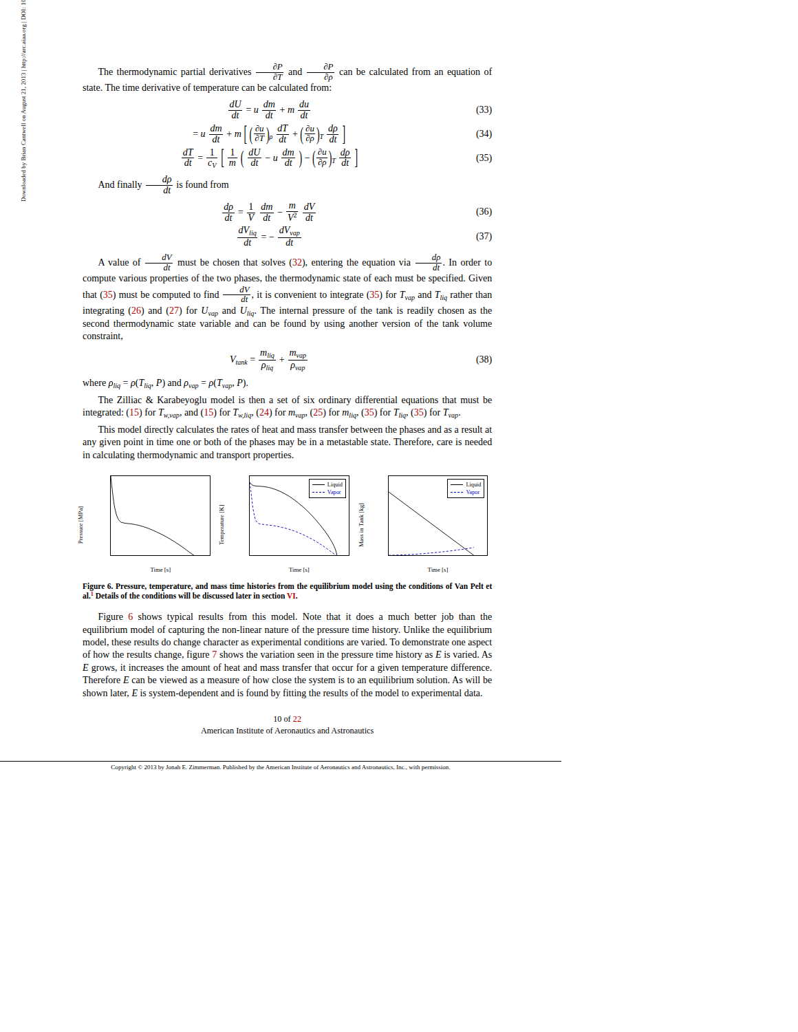Downloaded by Brian Cantwell on August 21, 2013 | http://arc.aiaa.org | DOI: 10.2514/6.2013-4045
The thermodynamic partial derivatives ∂P∂T and ∂P∂ρ can be calculated from an equation of state. The time derivative of temperature can be calculated from:
dU dt = u dm dt + m du dt
(33)
= u dm dt + m [ (∂u∂T) ρ dT dt + (∂u∂ρ) T dρ dt ]
(34)
dT dt = 1 cV [ 1 m ( dU dt − u dm dt ) − (∂u∂ρ) T dρ dt ]
(35)
And finally dρ dt is found from
dρ dt = 1 V dm dt − mV 2 dV dt
(36)
dVliq dt = − dVvap dt
(37)
A value of dV dt must be chosen that solves (32), entering the equation via dρ dt. In order to compute various properties of the two phases, the thermodynamic state of each must be specified. Given that (35) must be computed to find dV dt, it is convenient to integrate (35) for Tvap and Tliq rather than integrating (26) and (27) for Uvap and Uliq. The internal pressure of the tank is readily chosen as the second thermodynamic state variable and can be found by using another version of the tank volume constraint,
Vtank = mliq ρliq + mvap ρvap
(38)
where ρliq = ρ(Tliq, P) and ρvap = ρ(Tvap, P).
The Zilliac & Karabeyoglu model is then a set of six ordinary differential equations that must be integrated: (15) for Tw,vap, and (15) for Tw,liq, (24) for mvap, (25) for mliq, (35) for Tliq, (35) for Tvap.
This model directly calculates the rates of heat and mass transfer between the phases and as a result at any given point in time one or both of the phases may be in a metastable state. Therefore, care is needed in calculating thermodynamic and transport properties.
Pressure [MPa]
5 4.5 4 3.5 3 0 2 4 6 8
Time [s]
Temperature [K]
295 290 285 280 275 270 0 2 4 6 8
Liquid
Vapor
Time [s]
Mass in Tank [kg]
10 8 6 4 2 0 0 2 4 6 8
Liquid
Vapor
Time [s]
Figure 6. Pressure, temperature, and mass time histories from the equilibrium model using the conditions of Van Pelt et al.1 Details of the conditions will be discussed later in section VI.
Figure 6 shows typical results from this model. Note that it does a much better job than the equilibrium model of capturing the non-linear nature of the pressure time history. Unlike the equilibrium model, these results do change character as experimental conditions are varied. To demonstrate one aspect of how the results change, figure 7 shows the variation seen in the pressure time history as E is varied. As E grows, it increases the amount of heat and mass transfer that occur for a given temperature difference. Therefore E can be viewed as a measure of how close the system is to an equilibrium solution. As will be shown later, E is system-dependent and is found by fitting the results of the model to experimental data.
10 of 22
American Institute of Aeronautics and Astronautics
Copyright © 2013 by Jonah E. Zimmerman. Published by the American Institute of Aeronautics and Astronautics, Inc., with permission.